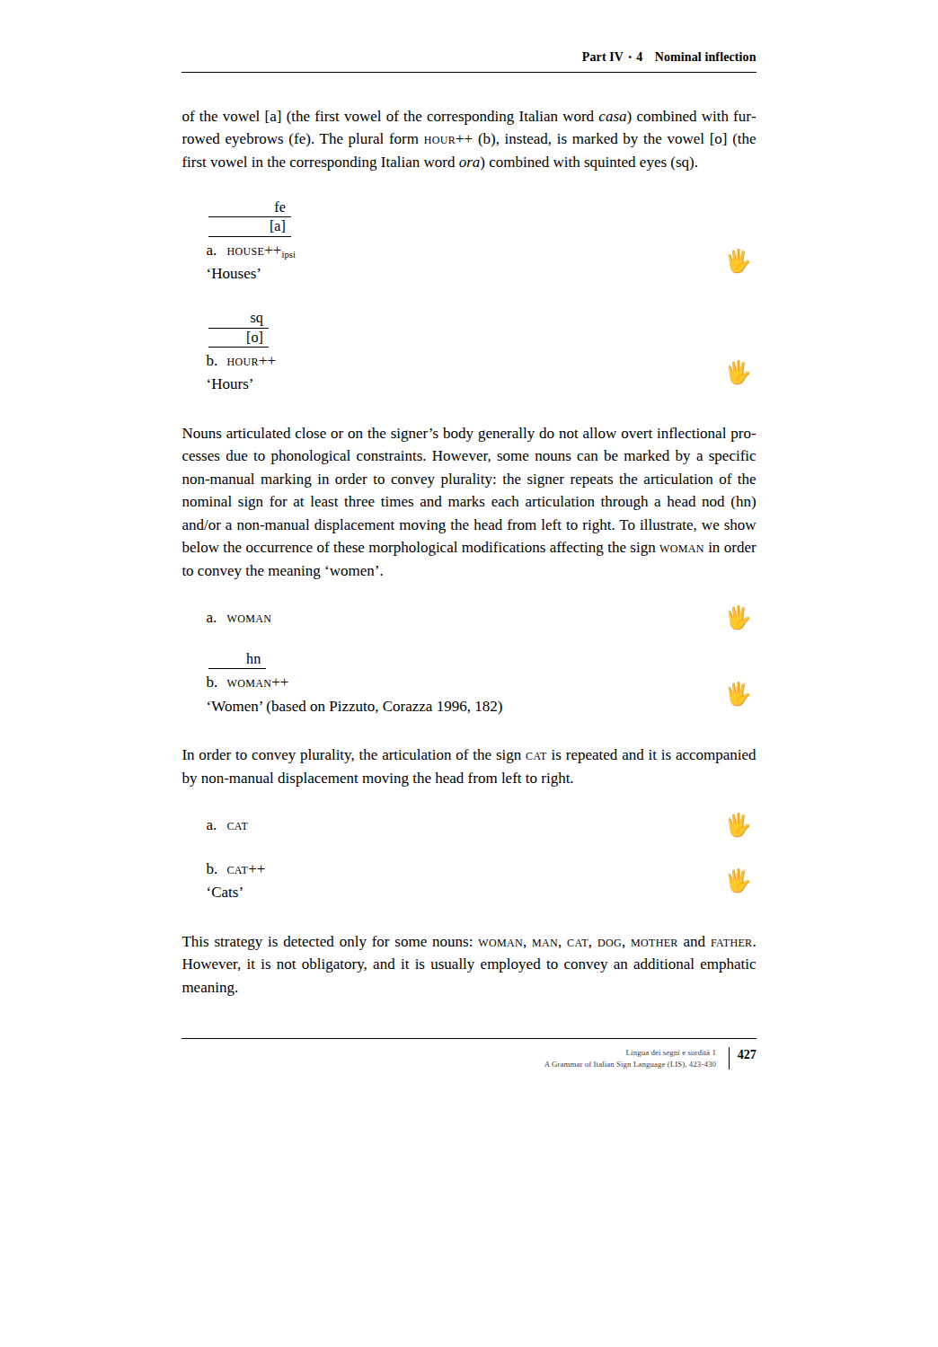Part IV•4 Nominal inflection
of the vowel [a] (the first vowel of the corresponding Italian word casa) combined with furrowed eyebrows (fe). The plural form hour++ (b), instead, is marked by the vowel [o] (the first vowel in the corresponding Italian word ora) combined with squinted eyes (sq).
fe [a]
a. house++ipsi
‘Houses’
🖐
sq [o]
b. hour++
‘Hours’
🖐
Nouns articulated close or on the signer’s body generally do not allow overt inflectional processes due to phonological constraints. However, some nouns can be marked by a specific non-manual marking in order to convey plurality: the signer repeats the articulation of the nominal sign for at least three times and marks each articulation through a head nod (hn) and/or a non-manual displacement moving the head from left to right. To illustrate, we show below the occurrence of these morphological modifications affecting the sign woman in order to convey the meaning ‘women’.
a. woman
🖐
hn
b. woman++
‘Women’ (based on Pizzuto, Corazza 1996, 182)
🖐
In order to convey plurality, the articulation of the sign cat is repeated and it is accompanied by non-manual displacement moving the head from left to right.
a. cat
🖐
b. cat++
‘Cats’
🖐
This strategy is detected only for some nouns: woman, man, cat, dog, mother and father. However, it is not obligatory, and it is usually employed to convey an additional emphatic meaning.
Lingua dei segni e sordità 1
A Grammar of Italian Sign Language (LIS), 423-430
427